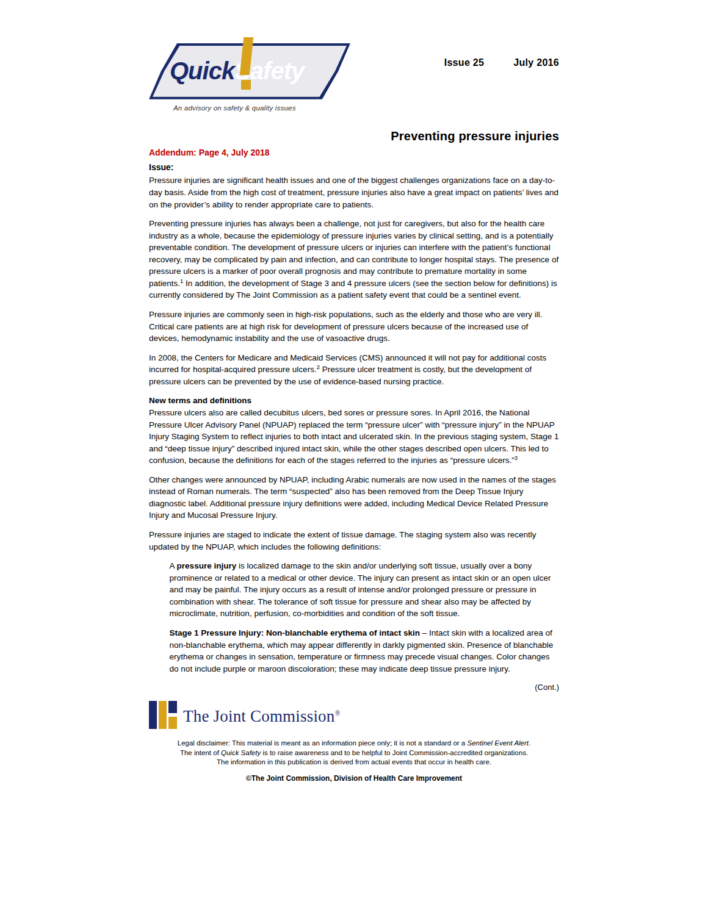QuickSafety
An advisory on safety & quality issues
Issue 25 July 2016
Preventing pressure injuries
Addendum: Page 4, July 2018
Issue:
Pressure injuries are significant health issues and one of the biggest challenges organizations face on a day-to-day basis. Aside from the high cost of treatment, pressure injuries also have a great impact on patients’ lives and on the provider’s ability to render appropriate care to patients.
Preventing pressure injuries has always been a challenge, not just for caregivers, but also for the health care industry as a whole, because the epidemiology of pressure injuries varies by clinical setting, and is a potentially preventable condition. The development of pressure ulcers or injuries can interfere with the patient’s functional recovery, may be complicated by pain and infection, and can contribute to longer hospital stays. The presence of pressure ulcers is a marker of poor overall prognosis and may contribute to premature mortality in some patients.1 In addition, the development of Stage 3 and 4 pressure ulcers (see the section below for definitions) is currently considered by The Joint Commission as a patient safety event that could be a sentinel event.
Pressure injuries are commonly seen in high-risk populations, such as the elderly and those who are very ill. Critical care patients are at high risk for development of pressure ulcers because of the increased use of devices, hemodynamic instability and the use of vasoactive drugs.
In 2008, the Centers for Medicare and Medicaid Services (CMS) announced it will not pay for additional costs incurred for hospital-acquired pressure ulcers.2 Pressure ulcer treatment is costly, but the development of pressure ulcers can be prevented by the use of evidence-based nursing practice.
New terms and definitions
Pressure ulcers also are called decubitus ulcers, bed sores or pressure sores. In April 2016, the National Pressure Ulcer Advisory Panel (NPUAP) replaced the term “pressure ulcer” with “pressure injury” in the NPUAP Injury Staging System to reflect injuries to both intact and ulcerated skin. In the previous staging system, Stage 1 and “deep tissue injury” described injured intact skin, while the other stages described open ulcers. This led to confusion, because the definitions for each of the stages referred to the injuries as “pressure ulcers.”3
Other changes were announced by NPUAP, including Arabic numerals are now used in the names of the stages instead of Roman numerals. The term “suspected” also has been removed from the Deep Tissue Injury diagnostic label. Additional pressure injury definitions were added, including Medical Device Related Pressure Injury and Mucosal Pressure Injury.
Pressure injuries are staged to indicate the extent of tissue damage. The staging system also was recently updated by the NPUAP, which includes the following definitions:
A pressure injury is localized damage to the skin and/or underlying soft tissue, usually over a bony prominence or related to a medical or other device. The injury can present as intact skin or an open ulcer and may be painful. The injury occurs as a result of intense and/or prolonged pressure or pressure in combination with shear. The tolerance of soft tissue for pressure and shear also may be affected by microclimate, nutrition, perfusion, co-morbidities and condition of the soft tissue.
Stage 1 Pressure Injury: Non-blanchable erythema of intact skin – Intact skin with a localized area of non-blanchable erythema, which may appear differently in darkly pigmented skin. Presence of blanchable erythema or changes in sensation, temperature or firmness may precede visual changes. Color changes do not include purple or maroon discoloration; these may indicate deep tissue pressure injury.
(Cont.)
The Joint Commission®
Legal disclaimer: This material is meant as an information piece only; it is not a standard or a Sentinel Event Alert.
The intent of Quick Safety is to raise awareness and to be helpful to Joint Commission-accredited organizations.
The information in this publication is derived from actual events that occur in health care.
©The Joint Commission, Division of Health Care Improvement